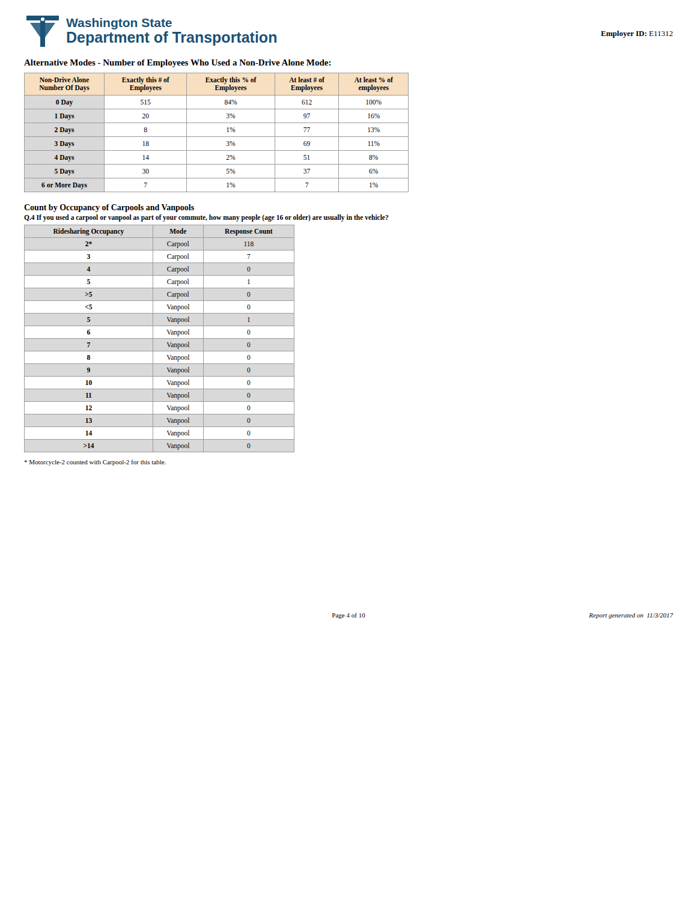Washington State Department of Transportation
Employer ID: E11312
Alternative Modes - Number of Employees Who Used a Non-Drive Alone Mode:
| Non-Drive Alone Number Of Days | Exactly this # of Employees | Exactly this % of Employees | At least # of Employees | At least % of employees |
| --- | --- | --- | --- | --- |
| 0 Day | 515 | 84% | 612 | 100% |
| 1 Days | 20 | 3% | 97 | 16% |
| 2 Days | 8 | 1% | 77 | 13% |
| 3 Days | 18 | 3% | 69 | 11% |
| 4 Days | 14 | 2% | 51 | 8% |
| 5 Days | 30 | 5% | 37 | 6% |
| 6 or More Days | 7 | 1% | 7 | 1% |
Count by Occupancy of Carpools and Vanpools
Q.4 If you used a carpool or vanpool as part of your commute, how many people (age 16 or older) are usually in the vehicle?
| Ridesharing Occupancy | Mode | Response Count |
| --- | --- | --- |
| 2* | Carpool | 118 |
| 3 | Carpool | 7 |
| 4 | Carpool | 0 |
| 5 | Carpool | 1 |
| >5 | Carpool | 0 |
| <5 | Vanpool | 0 |
| 5 | Vanpool | 1 |
| 6 | Vanpool | 0 |
| 7 | Vanpool | 0 |
| 8 | Vanpool | 0 |
| 9 | Vanpool | 0 |
| 10 | Vanpool | 0 |
| 11 | Vanpool | 0 |
| 12 | Vanpool | 0 |
| 13 | Vanpool | 0 |
| 14 | Vanpool | 0 |
| >14 | Vanpool | 0 |
* Motorcycle-2 counted with Carpool-2 for this table.
Page 4 of 10
Report generated on 11/3/2017